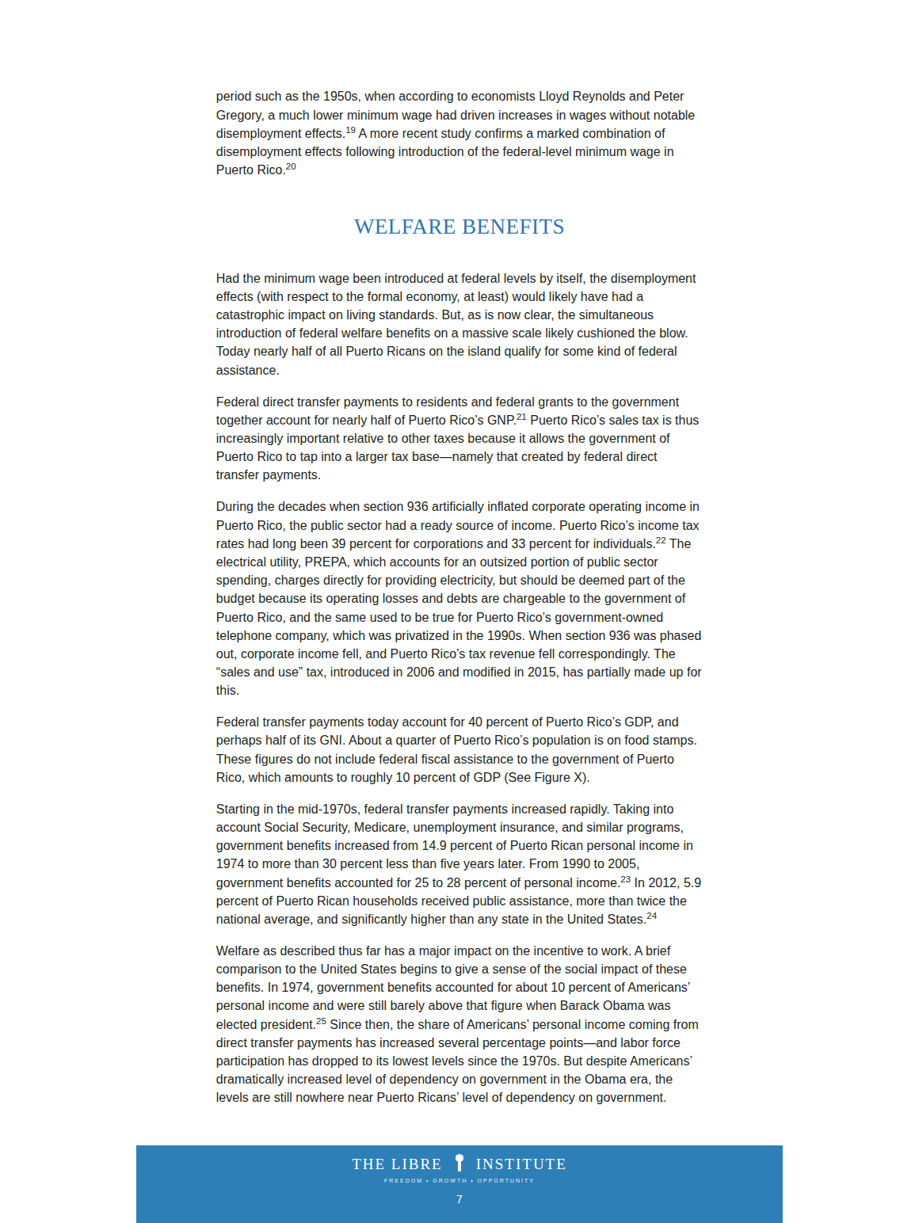period such as the 1950s, when according to economists Lloyd Reynolds and Peter Gregory, a much lower minimum wage had driven increases in wages without notable disemployment effects.19 A more recent study confirms a marked combination of disemployment effects following introduction of the federal-level minimum wage in Puerto Rico.20
WELFARE BENEFITS
Had the minimum wage been introduced at federal levels by itself, the disemployment effects (with respect to the formal economy, at least) would likely have had a catastrophic impact on living standards. But, as is now clear, the simultaneous introduction of federal welfare benefits on a massive scale likely cushioned the blow. Today nearly half of all Puerto Ricans on the island qualify for some kind of federal assistance.
Federal direct transfer payments to residents and federal grants to the government together account for nearly half of Puerto Rico’s GNP.21 Puerto Rico’s sales tax is thus increasingly important relative to other taxes because it allows the government of Puerto Rico to tap into a larger tax base—namely that created by federal direct transfer payments.
During the decades when section 936 artificially inflated corporate operating income in Puerto Rico, the public sector had a ready source of income. Puerto Rico’s income tax rates had long been 39 percent for corporations and 33 percent for individuals.22 The electrical utility, PREPA, which accounts for an outsized portion of public sector spending, charges directly for providing electricity, but should be deemed part of the budget because its operating losses and debts are chargeable to the government of Puerto Rico, and the same used to be true for Puerto Rico’s government-owned telephone company, which was privatized in the 1990s. When section 936 was phased out, corporate income fell, and Puerto Rico’s tax revenue fell correspondingly. The “sales and use” tax, introduced in 2006 and modified in 2015, has partially made up for this.
Federal transfer payments today account for 40 percent of Puerto Rico’s GDP, and perhaps half of its GNI. About a quarter of Puerto Rico’s population is on food stamps. These figures do not include federal fiscal assistance to the government of Puerto Rico, which amounts to roughly 10 percent of GDP (See Figure X).
Starting in the mid-1970s, federal transfer payments increased rapidly. Taking into account Social Security, Medicare, unemployment insurance, and similar programs, government benefits increased from 14.9 percent of Puerto Rican personal income in 1974 to more than 30 percent less than five years later. From 1990 to 2005, government benefits accounted for 25 to 28 percent of personal income.23 In 2012, 5.9 percent of Puerto Rican households received public assistance, more than twice the national average, and significantly higher than any state in the United States.24
Welfare as described thus far has a major impact on the incentive to work. A brief comparison to the United States begins to give a sense of the social impact of these benefits. In 1974, government benefits accounted for about 10 percent of Americans’ personal income and were still barely above that figure when Barack Obama was elected president.25 Since then, the share of Americans’ personal income coming from direct transfer payments has increased several percentage points—and labor force participation has dropped to its lowest levels since the 1970s. But despite Americans’ dramatically increased level of dependency on government in the Obama era, the levels are still nowhere near Puerto Ricans’ level of dependency on government.
THE LIBRE INSTITUTE
FREEDOM • GROWTH • OPPORTUNITY
7